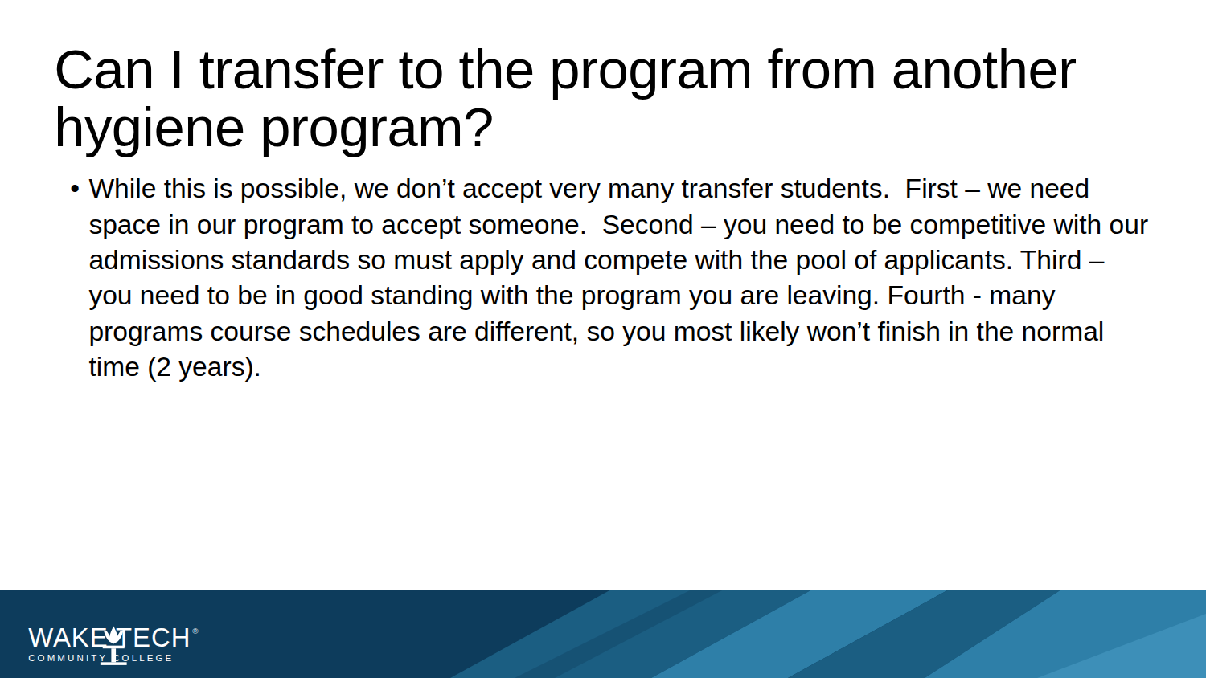Can I transfer to the program from another hygiene program?
While this is possible, we don’t accept very many transfer students. First – we need space in our program to accept someone. Second – you need to be competitive with our admissions standards so must apply and compete with the pool of applicants. Third – you need to be in good standing with the program you are leaving. Fourth - many programs course schedules are different, so you most likely won’t finish in the normal time (2 years).
WAKE TECH®
COMMUNITY COLLEGE